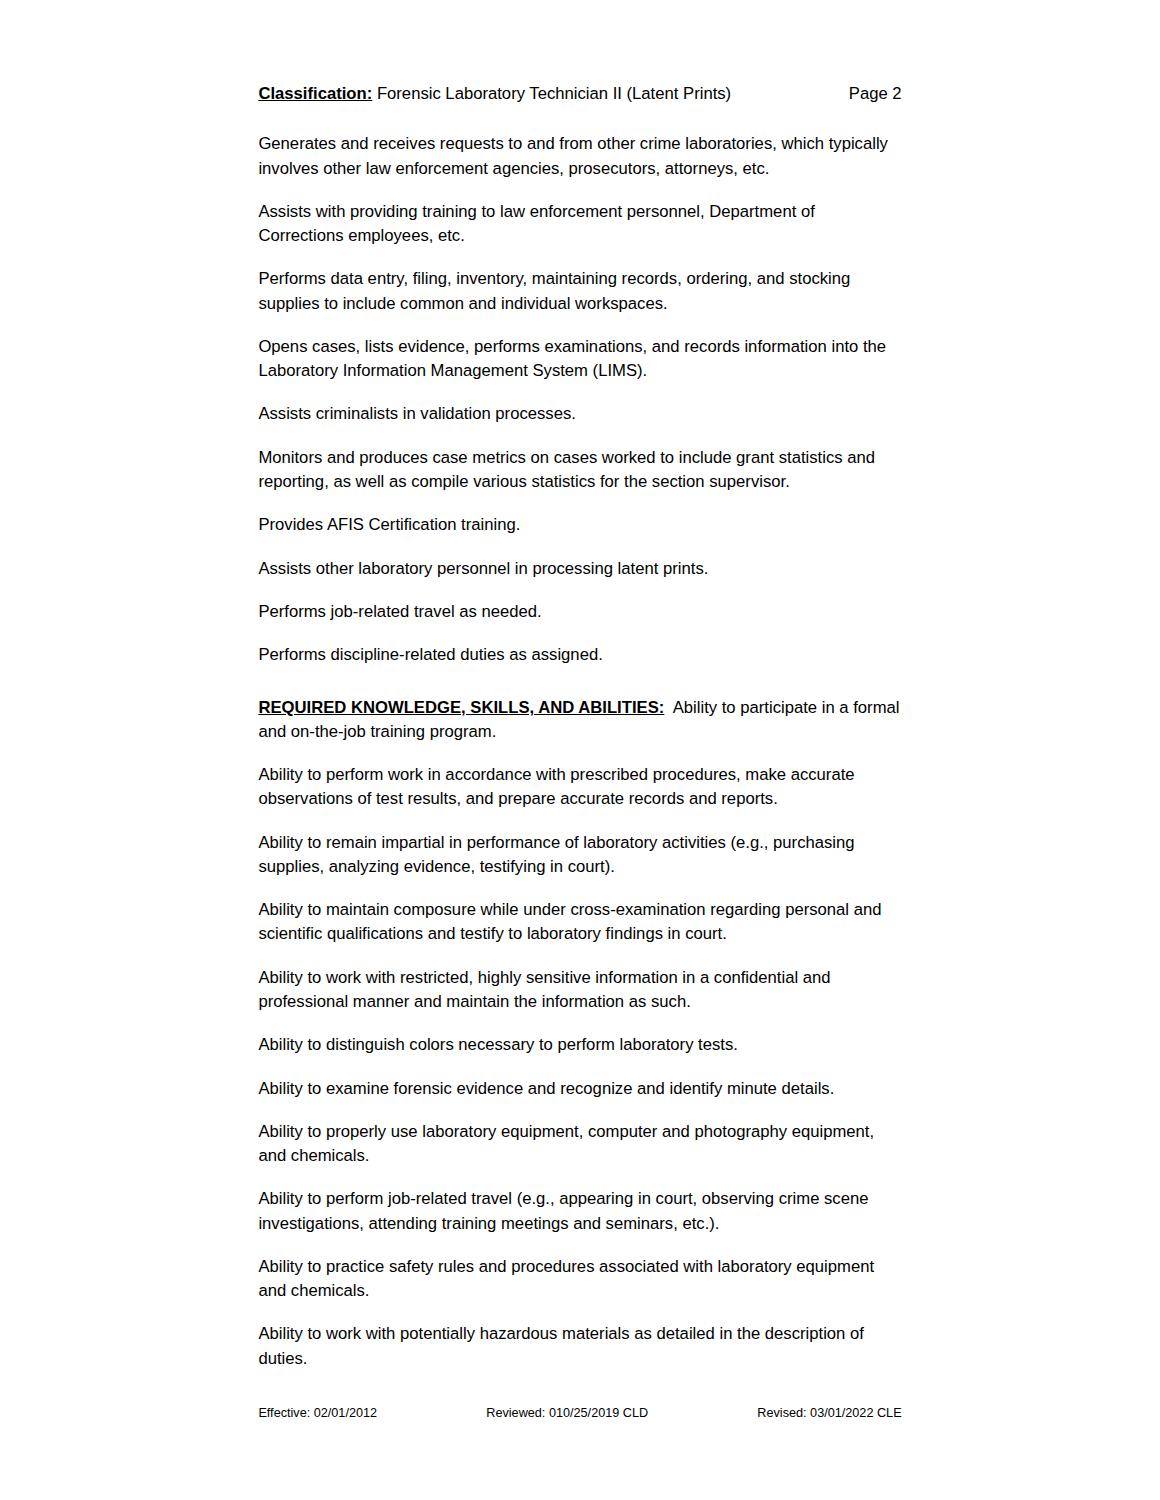Classification: Forensic Laboratory Technician II (Latent Prints)
Page 2
Generates and receives requests to and from other crime laboratories, which typically involves other law enforcement agencies, prosecutors, attorneys, etc.
Assists with providing training to law enforcement personnel, Department of Corrections employees, etc.
Performs data entry, filing, inventory, maintaining records, ordering, and stocking supplies to include common and individual workspaces.
Opens cases, lists evidence, performs examinations, and records information into the Laboratory Information Management System (LIMS).
Assists criminalists in validation processes.
Monitors and produces case metrics on cases worked to include grant statistics and reporting, as well as compile various statistics for the section supervisor.
Provides AFIS Certification training.
Assists other laboratory personnel in processing latent prints.
Performs job-related travel as needed.
Performs discipline-related duties as assigned.
REQUIRED KNOWLEDGE, SKILLS, AND ABILITIES: Ability to participate in a formal and on-the-job training program.
Ability to perform work in accordance with prescribed procedures, make accurate observations of test results, and prepare accurate records and reports.
Ability to remain impartial in performance of laboratory activities (e.g., purchasing supplies, analyzing evidence, testifying in court).
Ability to maintain composure while under cross-examination regarding personal and scientific qualifications and testify to laboratory findings in court.
Ability to work with restricted, highly sensitive information in a confidential and professional manner and maintain the information as such.
Ability to distinguish colors necessary to perform laboratory tests.
Ability to examine forensic evidence and recognize and identify minute details.
Ability to properly use laboratory equipment, computer and photography equipment, and chemicals.
Ability to perform job-related travel (e.g., appearing in court, observing crime scene investigations, attending training meetings and seminars, etc.).
Ability to practice safety rules and procedures associated with laboratory equipment and chemicals.
Ability to work with potentially hazardous materials as detailed in the description of duties.
Effective: 02/01/2012 Reviewed: 010/25/2019 CLD Revised: 03/01/2022 CLE